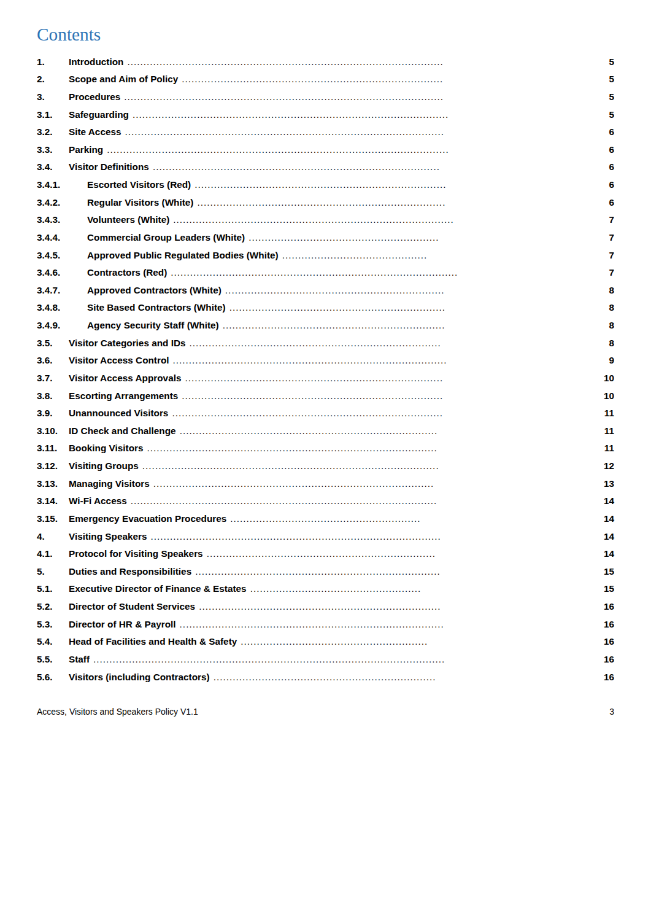Contents
1. Introduction.................................................................................................. 5
2. Scope and Aim of Policy................................................................................. 5
3. Procedures................................................................................................... 5
3.1. Safeguarding.................................................................................................. 5
3.2. Site Access................................................................................................... 6
3.3. Parking.......................................................................................................... 6
3.4. Visitor Definitions......................................................................................... 6
3.4.1. Escorted Visitors (Red).............................................................................. 6
3.4.2. Regular Visitors (White)............................................................................. 6
3.4.3. Volunteers (White)....................................................................................... 7
3.4.4. Commercial Group Leaders (White)........................................................... 7
3.4.5. Approved Public Regulated Bodies (White)............................................. 7
3.4.6. Contractors (Red)......................................................................................... 7
3.4.7. Approved Contractors (White).................................................................... 8
3.4.8. Site Based Contractors (White)................................................................... 8
3.4.9. Agency Security Staff (White)..................................................................... 8
3.5. Visitor Categories and IDs.............................................................................. 8
3.6. Visitor Access Control..................................................................................... 9
3.7. Visitor Access Approvals................................................................................ 10
3.8. Escorting Arrangements................................................................................. 10
3.9. Unannounced Visitors.................................................................................... 11
3.10. ID Check and Challenge................................................................................ 11
3.11. Booking Visitors.......................................................................................... 11
3.12. Visiting Groups............................................................................................ 12
3.13. Managing Visitors....................................................................................... 13
3.14. Wi-Fi Access............................................................................................... 14
3.15. Emergency Evacuation Procedures........................................................... 14
4. Visiting Speakers.......................................................................................... 14
4.1. Protocol for Visiting Speakers....................................................................... 14
5. Duties and Responsibilities............................................................................ 15
5.1. Executive Director of Finance & Estates..................................................... 15
5.2. Director of Student Services........................................................................... 16
5.3. Director of HR & Payroll.................................................................................. 16
5.4. Head of Facilities and Health & Safety.......................................................... 16
5.5. Staff............................................................................................................. 16
5.6. Visitors (including Contractors)..................................................................... 16
Access, Visitors and Speakers Policy V1.1 3